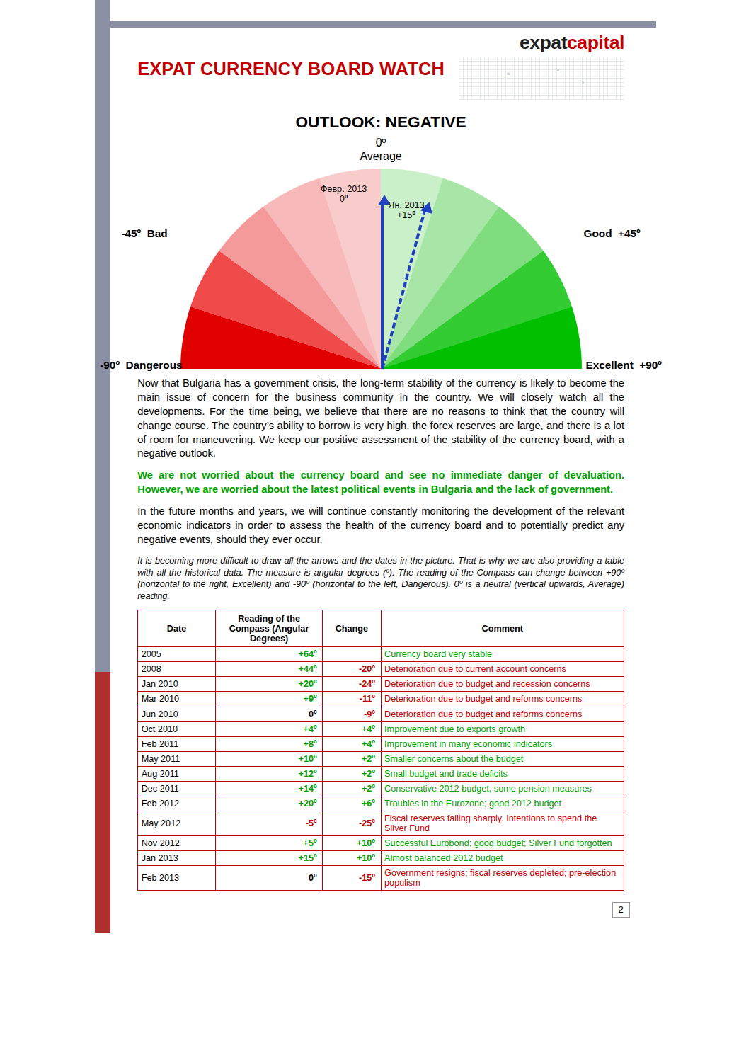expat capital
EXPAT CURRENCY BOARD WATCH
OUTLOOK: NEGATIVE
0º
Average
-45º Bad Good +45º -90º Dangerous Excellent +90º Февр. 2013
0º Ян. 2013
+15º
Now that Bulgaria has a government crisis, the long-term stability of the currency is likely to become the main issue of concern for the business community in the country. We will closely watch all the developments. For the time being, we believe that there are no reasons to think that the country will change course. The country’s ability to borrow is very high, the forex reserves are large, and there is a lot of room for maneuvering. We keep our positive assessment of the stability of the currency board, with a negative outlook.
We are not worried about the currency board and see no immediate danger of devaluation. However, we are worried about the latest political events in Bulgaria and the lack of government.
In the future months and years, we will continue constantly monitoring the development of the relevant economic indicators in order to assess the health of the currency board and to potentially predict any negative events, should they ever occur.
It is becoming more difficult to draw all the arrows and the dates in the picture. That is why we are also providing a table with all the historical data. The measure is angular degrees (º). The reading of the Compass can change between +90º (horizontal to the right, Excellent) and -90º (horizontal to the left, Dangerous). 0º is a neutral (vertical upwards, Average) reading.
| Date | Reading of the Compass (Angular Degrees) | Change | Comment |
| --- | --- | --- | --- |
| 2005 | +64º | | Currency board very stable |
| 2008 | +44º | -20º | Deterioration due to current account concerns |
| Jan 2010 | +20º | -24º | Deterioration due to budget and recession concerns |
| Mar 2010 | +9º | -11º | Deterioration due to budget and reforms concerns |
| Jun 2010 | 0º | -9º | Deterioration due to budget and reforms concerns |
| Oct 2010 | +4º | +4º | Improvement due to exports growth |
| Feb 2011 | +8º | +4º | Improvement in many economic indicators |
| May 2011 | +10º | +2º | Smaller concerns about the budget |
| Aug 2011 | +12º | +2º | Small budget and trade deficits |
| Dec 2011 | +14º | +2º | Conservative 2012 budget, some pension measures |
| Feb 2012 | +20º | +6º | Troubles in the Eurozone; good 2012 budget |
| May 2012 | -5º | -25º | Fiscal reserves falling sharply. Intentions to spend the Silver Fund |
| Nov 2012 | +5º | +10º | Successful Eurobond; good budget; Silver Fund forgotten |
| Jan 2013 | +15º | +10º | Almost balanced 2012 budget |
| Feb 2013 | 0º | -15º | Government resigns; fiscal reserves depleted; pre-election populism |
2